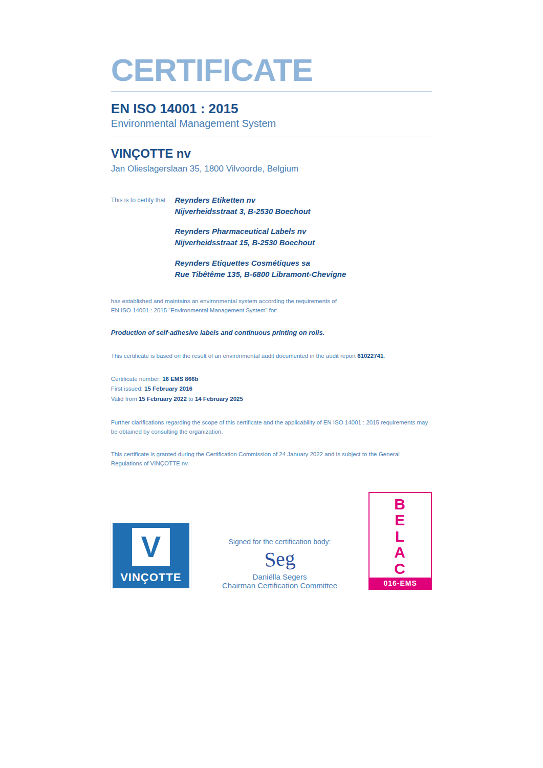CERTIFICATE
EN ISO 14001 : 2015
Environmental Management System
VINÇOTTE nv
Jan Olieslagerslaan 35, 1800 Vilvoorde, Belgium
This is to certify that
Reynders Etiketten nv
Nijverheidsstraat 3, B-2530 Boechout
Reynders Pharmaceutical Labels nv
Nijverheidsstraat 15, B-2530 Boechout
Reynders Etiquettes Cosmétiques sa
Rue Tibêtême 135, B-6800 Libramont-Chevigne
has established and maintains an environmental system according the requirements of
EN ISO 14001 : 2015 “Environmental Management System” for:
Production of self-adhesive labels and continuous printing on rolls.
This certificate is based on the result of an environmental audit documented in the audit report 61022741.
Certificate number: 16 EMS 866b
First issued: 15 February 2016
Valid from 15 February 2022 to 14 February 2025
Further clarifications regarding the scope of this certificate and the applicability of EN ISO 14001 : 2015 requirements may be obtained by consulting the organization.
This certificate is granted during the Certification Commission of 24 January 2022 and is subject to the General Regulations of VINÇOTTE nv.
V
VINÇOTTE
Signed for the certification body:
Seg
Daniëlla Segers
Chairman Certification Committee
B
E
L
A
C
016-EMS